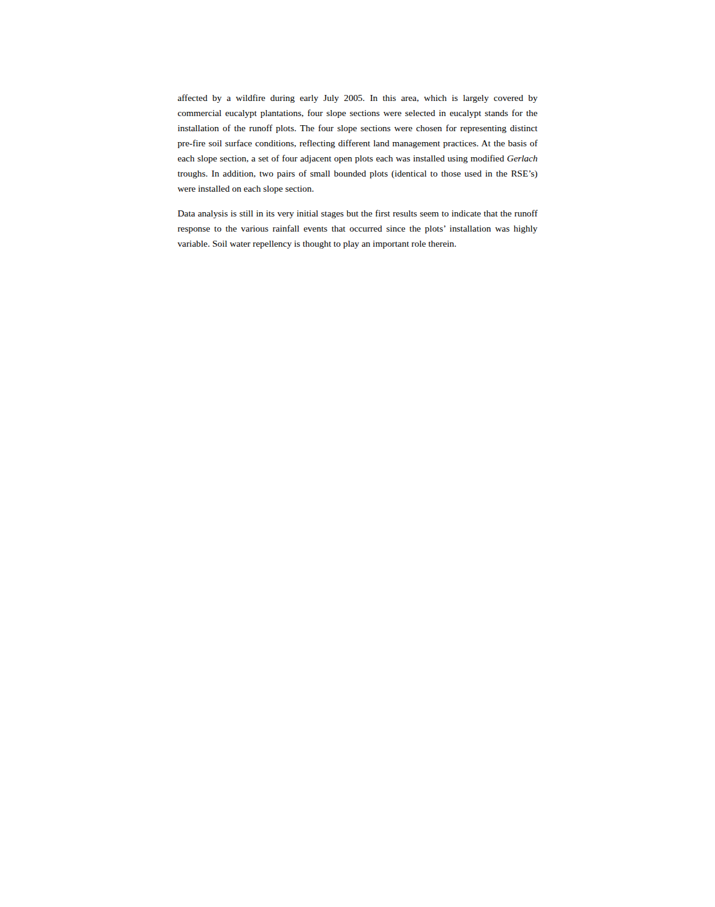affected by a wildfire during early July 2005. In this area, which is largely covered by commercial eucalypt plantations, four slope sections were selected in eucalypt stands for the installation of the runoff plots. The four slope sections were chosen for representing distinct pre-fire soil surface conditions, reflecting different land management practices. At the basis of each slope section, a set of four adjacent open plots each was installed using modified Gerlach troughs. In addition, two pairs of small bounded plots (identical to those used in the RSE’s) were installed on each slope section.
Data analysis is still in its very initial stages but the first results seem to indicate that the runoff response to the various rainfall events that occurred since the plots’ installation was highly variable. Soil water repellency is thought to play an important role therein.